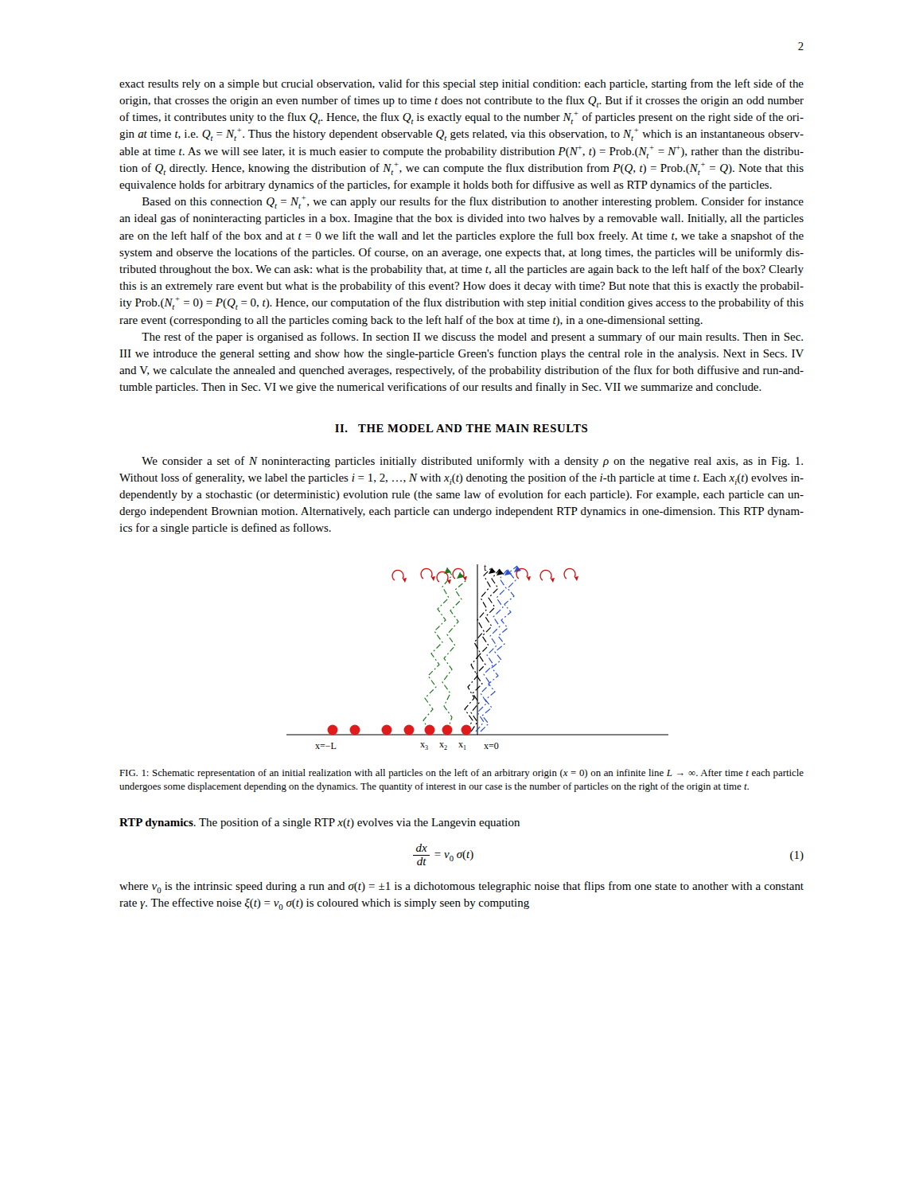2
exact results rely on a simple but crucial observation, valid for this special step initial condition: each particle, starting from the left side of the origin, that crosses the origin an even number of times up to time t does not contribute to the flux Qt. But if it crosses the origin an odd number of times, it contributes unity to the flux Qt. Hence, the flux Qt is exactly equal to the number Nt+ of particles present on the right side of the origin at time t, i.e. Qt = Nt+. Thus the history dependent observable Qt gets related, via this observation, to Nt+ which is an instantaneous observable at time t. As we will see later, it is much easier to compute the probability distribution P(N+, t) = Prob.(Nt+ = N+), rather than the distribution of Qt directly. Hence, knowing the distribution of Nt+, we can compute the flux distribution from P(Q, t) = Prob.(Nt+ = Q). Note that this equivalence holds for arbitrary dynamics of the particles, for example it holds both for diffusive as well as RTP dynamics of the particles.
Based on this connection Qt = Nt+, we can apply our results for the flux distribution to another interesting problem. Consider for instance an ideal gas of noninteracting particles in a box. Imagine that the box is divided into two halves by a removable wall. Initially, all the particles are on the left half of the box and at t = 0 we lift the wall and let the particles explore the full box freely. At time t, we take a snapshot of the system and observe the locations of the particles. Of course, on an average, one expects that, at long times, the particles will be uniformly distributed throughout the box. We can ask: what is the probability that, at time t, all the particles are again back to the left half of the box? Clearly this is an extremely rare event but what is the probability of this event? How does it decay with time? But note that this is exactly the probability Prob.(Nt+ = 0) = P(Qt = 0, t). Hence, our computation of the flux distribution with step initial condition gives access to the probability of this rare event (corresponding to all the particles coming back to the left half of the box at time t), in a one-dimensional setting.
The rest of the paper is organised as follows. In section II we discuss the model and present a summary of our main results. Then in Sec. III we introduce the general setting and show how the single-particle Green's function plays the central role in the analysis. Next in Secs. IV and V, we calculate the annealed and quenched averages, respectively, of the probability distribution of the flux for both diffusive and run-and-tumble particles. Then in Sec. VI we give the numerical verifications of our results and finally in Sec. VII we summarize and conclude.
II. The model and the main results
We consider a set of N noninteracting particles initially distributed uniformly with a density ρ on the negative real axis, as in Fig. 1. Without loss of generality, we label the particles i = 1, 2, …, N with xi(t) denoting the position of the i-th particle at time t. Each xi(t) evolves independently by a stochastic (or deterministic) evolution rule (the same law of evolution for each particle). For example, each particle can undergo independent Brownian motion. Alternatively, each particle can undergo independent RTP dynamics in one-dimension. This RTP dynamics for a single particle is defined as follows.
t x=−L x3 x2 x1 x=0
FIG. 1: Schematic representation of an initial realization with all particles on the left of an arbitrary origin (x = 0) on an infinite line L → ∞. After time t each particle undergoes some displacement depending on the dynamics. The quantity of interest in our case is the number of particles on the right of the origin at time t.
RTP dynamics. The position of a single RTP x(t) evolves via the Langevin equation
dx dt = v0 σ(t) (1)
where v0 is the intrinsic speed during a run and σ(t) = ±1 is a dichotomous telegraphic noise that flips from one state to another with a constant rate γ. The effective noise ξ(t) = v0 σ(t) is coloured which is simply seen by computing